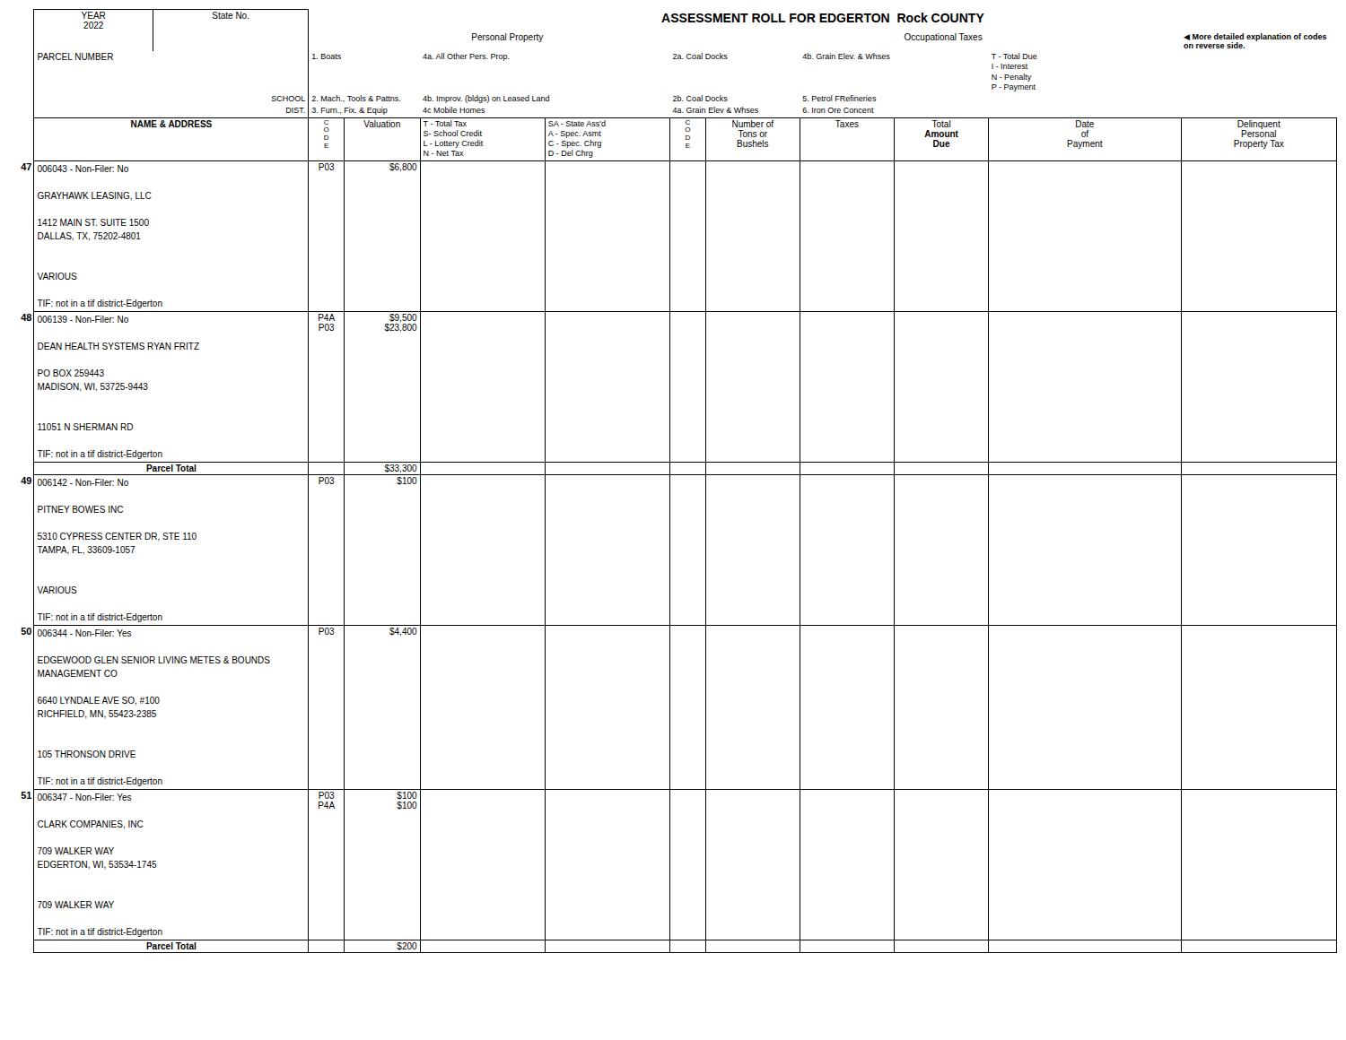| | YEAR 2022 | State No. | ASSESSMENT ROLL FOR EDGERTON Rock COUNTY |
| | | | Personal Property | Occupational Taxes | ◀ More detailed explanation of codes on reverse side. |
| | PARCEL NUMBER | 1. Boats | 4a. All Other Pers. Prop. | 2a. Coal Docks | 4b. Grain Elev. & Whses | T - Total Due I - Interest N - Penalty P - Payment |
| | SCHOOL | 2. Mach., Tools & Pattns. | 4b. Improv. (bldgs) on Leased Land | 2b. Coal Docks | 5. Petrol FRefineries | |
| | DIST. | 3. Furn., Fix. & Equip | 4c Mobile Homes | 4a. Grain Elev & Whses | 6. Iron Ore Concent | |
| | NAME & ADDRESS | C O D E | Valuation | T - Total Tax S- School Credit L - Lottery Credit N - Net Tax | SA - State Ass'd A - Spec. Asmt C - Spec. Chrg D - Del Chrg | C O D E | Number of Tons or Bushels | Taxes | Total Amount Due | Date of Payment | Delinquent Personal Property Tax |
| 47 | 006043 - Non-Filer: No GRAYHAWK LEASING, LLC 1412 MAIN ST. SUITE 1500 DALLAS, TX, 75202-4801 VARIOUS TIF: not in a tif district-Edgerton | P03 | $6,800 | | | | | | | | |
| 48 | 006139 - Non-Filer: No DEAN HEALTH SYSTEMS RYAN FRITZ PO BOX 259443 MADISON, WI, 53725-9443 11051 N SHERMAN RD TIF: not in a tif district-Edgerton | P4A P03 | $9,500 $23,800 | | | | | | | | |
| | Parcel Total | | $33,300 | | | | | | | | |
| 49 | 006142 - Non-Filer: No PITNEY BOWES INC 5310 CYPRESS CENTER DR, STE 110 TAMPA, FL, 33609-1057 VARIOUS TIF: not in a tif district-Edgerton | P03 | $100 | | | | | | | | |
| 50 | 006344 - Non-Filer: Yes EDGEWOOD GLEN SENIOR LIVING METES & BOUNDS MANAGEMENT CO 6640 LYNDALE AVE SO, #100 RICHFIELD, MN, 55423-2385 105 THRONSON DRIVE TIF: not in a tif district-Edgerton | P03 | $4,400 | | | | | | | | |
| 51 | 006347 - Non-Filer: Yes CLARK COMPANIES, INC 709 WALKER WAY EDGERTON, WI, 53534-1745 709 WALKER WAY TIF: not in a tif district-Edgerton | P03 P4A | $100 $100 | | | | | | | | |
| | Parcel Total | | $200 | | | | | | | | |
Because the original document shows "EDGERTON 1568" right-aligned within the NAME & ADDRESS column for each parcel, we render it inline below for fidelity.
EDGERTON 1568 (x5)